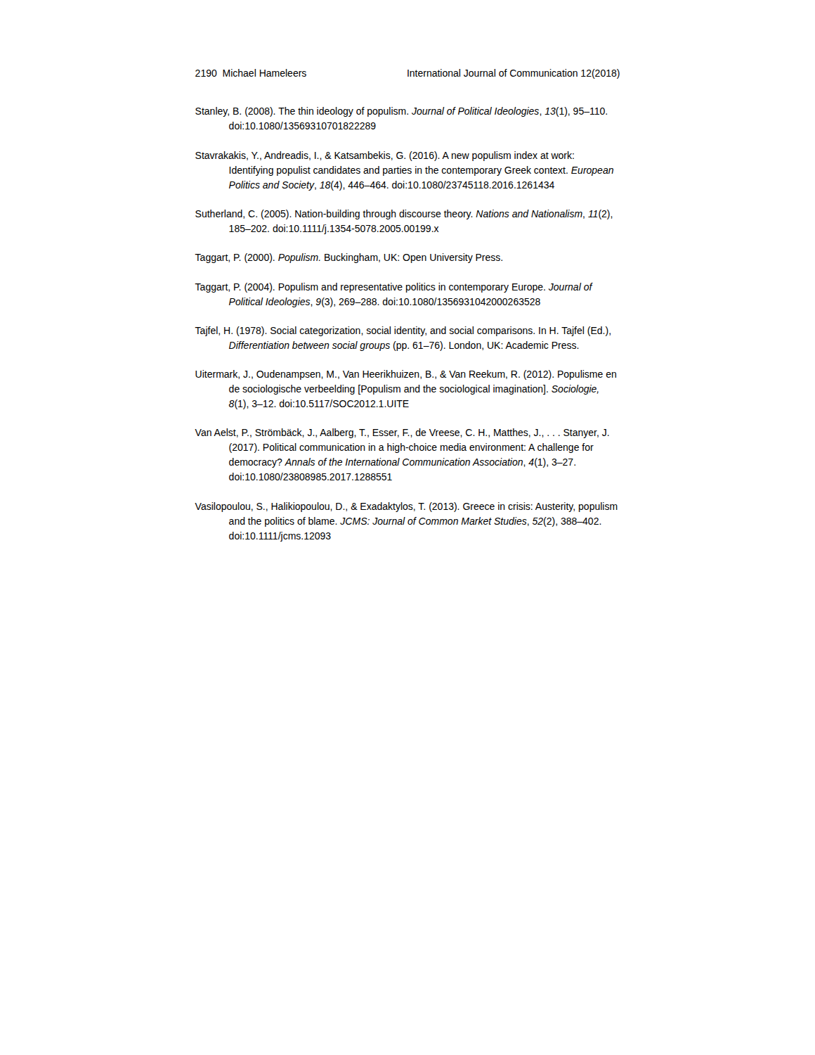2190 Michael Hameleers International Journal of Communication 12(2018)
Stanley, B. (2008). The thin ideology of populism. Journal of Political Ideologies, 13(1), 95–110. doi:10.1080/13569310701822289
Stavrakakis, Y., Andreadis, I., & Katsambekis, G. (2016). A new populism index at work: Identifying populist candidates and parties in the contemporary Greek context. European Politics and Society, 18(4), 446–464. doi:10.1080/23745118.2016.1261434
Sutherland, C. (2005). Nation-building through discourse theory. Nations and Nationalism, 11(2), 185–202. doi:10.1111/j.1354-5078.2005.00199.x
Taggart, P. (2000). Populism. Buckingham, UK: Open University Press.
Taggart, P. (2004). Populism and representative politics in contemporary Europe. Journal of Political Ideologies, 9(3), 269–288. doi:10.1080/1356931042000263528
Tajfel, H. (1978). Social categorization, social identity, and social comparisons. In H. Tajfel (Ed.), Differentiation between social groups (pp. 61–76). London, UK: Academic Press.
Uitermark, J., Oudenampsen, M., Van Heerikhuizen, B., & Van Reekum, R. (2012). Populisme en de sociologische verbeelding [Populism and the sociological imagination]. Sociologie, 8(1), 3–12. doi:10.5117/SOC2012.1.UITE
Van Aelst, P., Strömbäck, J., Aalberg, T., Esser, F., de Vreese, C. H., Matthes, J., . . . Stanyer, J. (2017). Political communication in a high-choice media environment: A challenge for democracy? Annals of the International Communication Association, 4(1), 3–27. doi:10.1080/23808985.2017.1288551
Vasilopoulou, S., Halikiopoulou, D., & Exadaktylos, T. (2013). Greece in crisis: Austerity, populism and the politics of blame. JCMS: Journal of Common Market Studies, 52(2), 388–402. doi:10.1111/jcms.12093